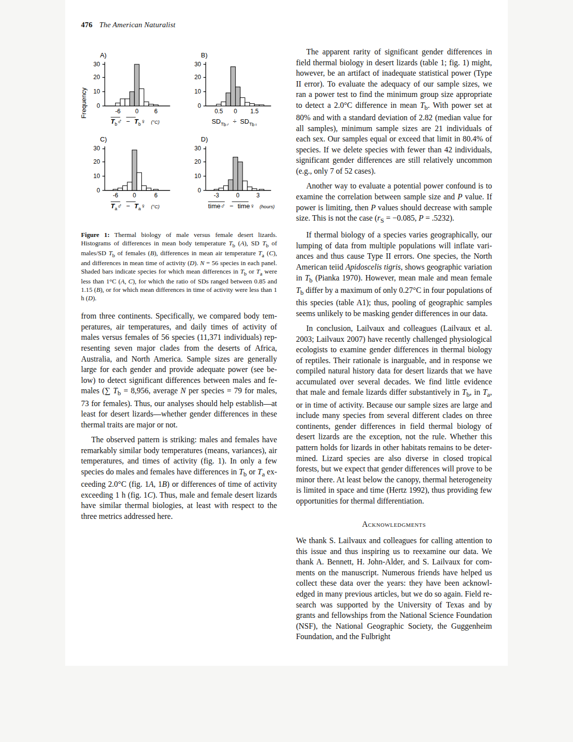476 The American Naturalist
A) 0 10 20 30 -6 0 6 Tb♂ − Tb♀ (°C) B) 0 10 20 30 0.5 0 1.5 SDTb♂ ÷ SDTb♀ C) 0 10 20 30 -6 0 6 Ta♂ − Ta♀ (°C) D) 0 10 20 30 -3 0 3 time♂ − time♀ (hours) Frequency
Figure 1: Thermal biology of male versus female desert lizards. Histograms of differences in mean body temperature Tb (A), SD Tb of males/SD Tb of females (B), differences in mean air temperature Ta (C), and differences in mean time of activity (D). N = 56 species in each panel. Shaded bars indicate species for which mean differences in Tb or Ta were less than 1°C (A, C), for which the ratio of SDs ranged between 0.85 and 1.15 (B), or for which mean differences in time of activity were less than 1 h (D).
from three continents. Specifically, we compared body temperatures, air temperatures, and daily times of activity of males versus females of 56 species (11,371 individuals) representing seven major clades from the deserts of Africa, Australia, and North America. Sample sizes are generally large for each gender and provide adequate power (see below) to detect significant differences between males and females (∑ Tb = 8,956, average N per species = 79 for males, 73 for females). Thus, our analyses should help establish—at least for desert lizards—whether gender differences in these thermal traits are major or not.
The observed pattern is striking: males and females have remarkably similar body temperatures (means, variances), air temperatures, and times of activity (fig. 1). In only a few species do males and females have differences in Tb or Ta exceeding 2.0°C (fig. 1A, 1B) or differences of time of activity exceeding 1 h (fig. 1C). Thus, male and female desert lizards have similar thermal biologies, at least with respect to the three metrics addressed here.
The apparent rarity of significant gender differences in field thermal biology in desert lizards (table 1; fig. 1) might, however, be an artifact of inadequate statistical power (Type II error). To evaluate the adequacy of our sample sizes, we ran a power test to find the minimum group size appropriate to detect a 2.0°C difference in mean Tb. With power set at 80% and with a standard deviation of 2.82 (median value for all samples), minimum sample sizes are 21 individuals of each sex. Our samples equal or exceed that limit in 80.4% of species. If we delete species with fewer than 42 individuals, significant gender differences are still relatively uncommon (e.g., only 7 of 52 cases).
Another way to evaluate a potential power confound is to examine the correlation between sample size and P value. If power is limiting, then P values should decrease with sample size. This is not the case (rS = −0.085, P = .5232).
If thermal biology of a species varies geographically, our lumping of data from multiple populations will inflate variances and thus cause Type II errors. One species, the North American teiid Apidoscelis tigris, shows geographic variation in Tb (Pianka 1970). However, mean male and mean female Tb differ by a maximum of only 0.27°C in four populations of this species (table A1); thus, pooling of geographic samples seems unlikely to be masking gender differences in our data.
In conclusion, Lailvaux and colleagues (Lailvaux et al. 2003; Lailvaux 2007) have recently challenged physiological ecologists to examine gender differences in thermal biology of reptiles. Their rationale is inarguable, and in response we compiled natural history data for desert lizards that we have accumulated over several decades. We find little evidence that male and female lizards differ substantively in Tb, in Ta, or in time of activity. Because our sample sizes are large and include many species from several different clades on three continents, gender differences in field thermal biology of desert lizards are the exception, not the rule. Whether this pattern holds for lizards in other habitats remains to be determined. Lizard species are also diverse in closed tropical forests, but we expect that gender differences will prove to be minor there. At least below the canopy, thermal heterogeneity is limited in space and time (Hertz 1992), thus providing few opportunities for thermal differentiation.
Acknowledgments
We thank S. Lailvaux and colleagues for calling attention to this issue and thus inspiring us to reexamine our data. We thank A. Bennett, H. John-Alder, and S. Lailvaux for comments on the manuscript. Numerous friends have helped us collect these data over the years: they have been acknowledged in many previous articles, but we do so again. Field research was supported by the University of Texas and by grants and fellowships from the National Science Foundation (NSF), the National Geographic Society, the Guggenheim Foundation, and the Fulbright